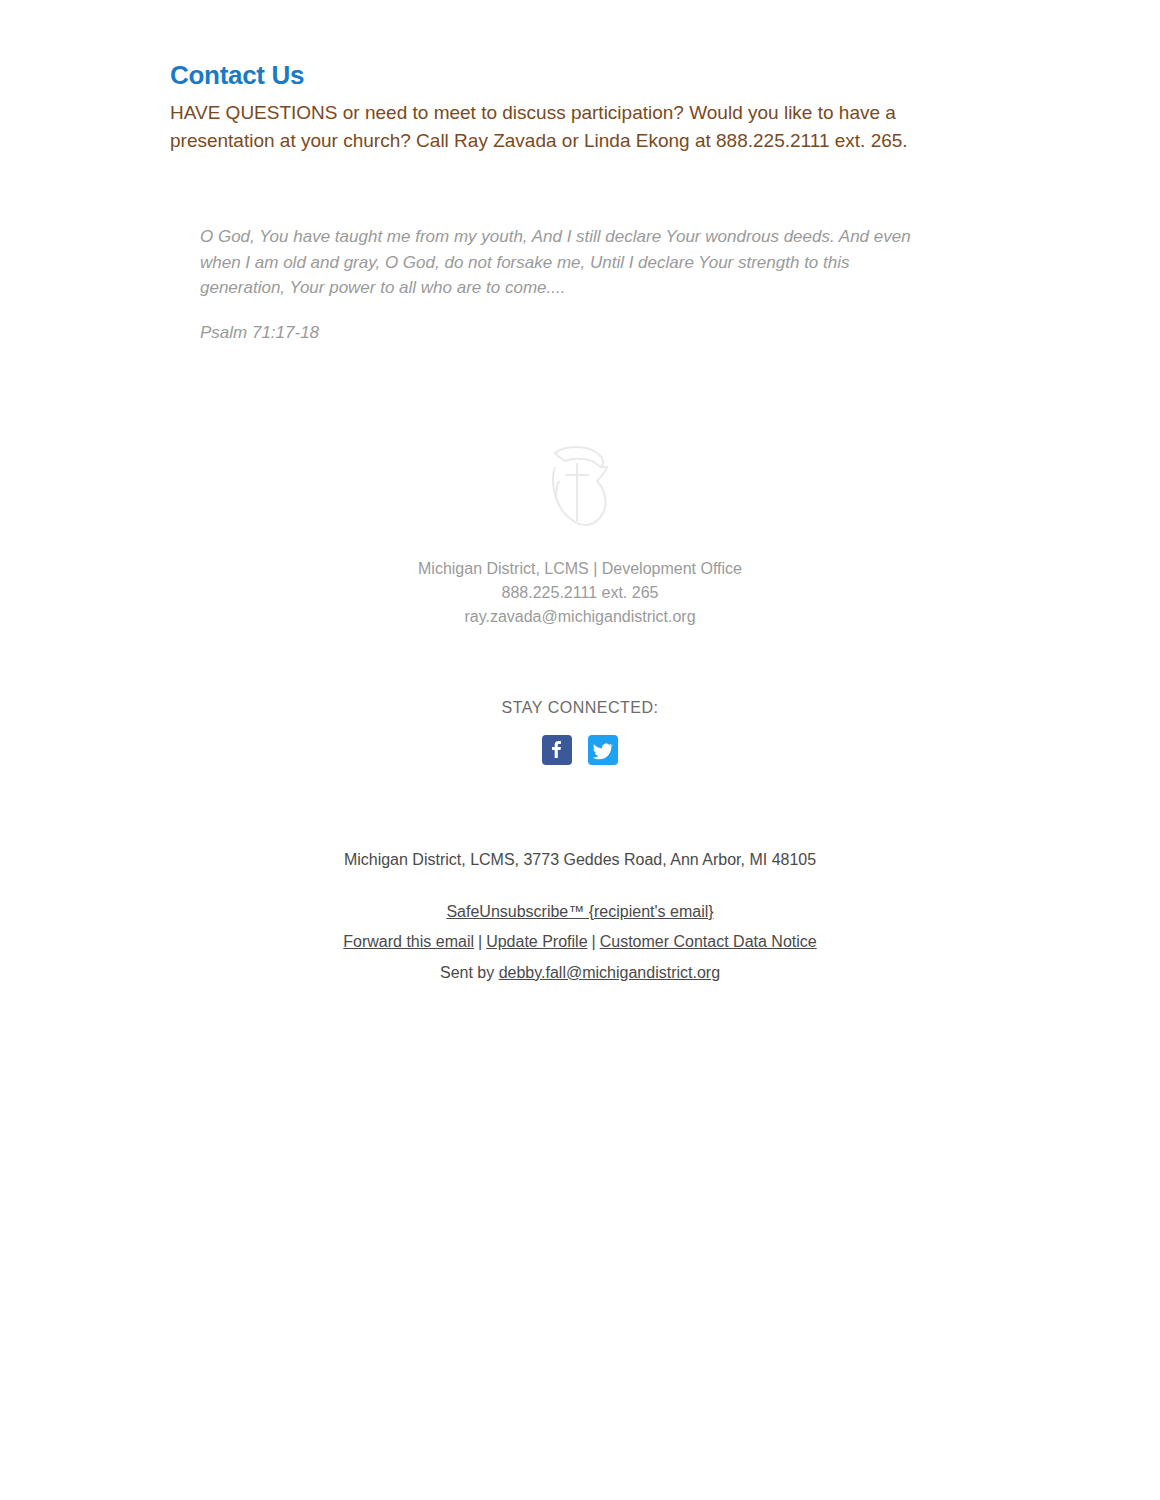Contact Us
HAVE QUESTIONS or need to meet to discuss participation? Would you like to have a presentation at your church? Call Ray Zavada or Linda Ekong at 888.225.2111 ext. 265.
O God, You have taught me from my youth, And I still declare Your wondrous deeds. And even when I am old and gray, O God, do not forsake me, Until I declare Your strength to this generation, Your power to all who are to come....
Psalm 71:17-18
Michigan District, LCMS | Development Office
888.225.2111 ext. 265
ray.zavada@michigandistrict.org
STAY CONNECTED:
Michigan District, LCMS, 3773 Geddes Road, Ann Arbor, MI 48105
SafeUnsubscribe™ {recipient's email}
Forward this email|Update Profile|Customer Contact Data Notice
Sent by debby.fall@michigandistrict.org